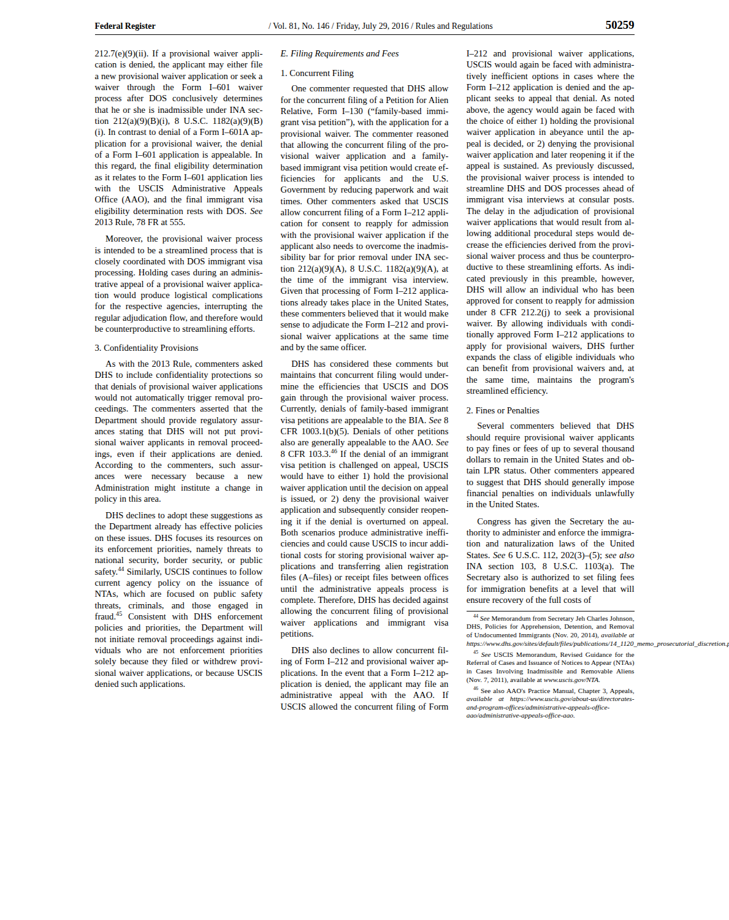Federal Register / Vol. 81, No. 146 / Friday, July 29, 2016 / Rules and Regulations 50259
212.7(e)(9)(ii). If a provisional waiver application is denied, the applicant may either file a new provisional waiver application or seek a waiver through the Form I–601 waiver process after DOS conclusively determines that he or she is inadmissible under INA section 212(a)(9)(B)(i), 8 U.S.C. 1182(a)(9)(B)(i). In contrast to denial of a Form I–601A application for a provisional waiver, the denial of a Form I–601 application is appealable. In this regard, the final eligibility determination as it relates to the Form I–601 application lies with the USCIS Administrative Appeals Office (AAO), and the final immigrant visa eligibility determination rests with DOS. See 2013 Rule, 78 FR at 555.
Moreover, the provisional waiver process is intended to be a streamlined process that is closely coordinated with DOS immigrant visa processing. Holding cases during an administrative appeal of a provisional waiver application would produce logistical complications for the respective agencies, interrupting the regular adjudication flow, and therefore would be counterproductive to streamlining efforts.
3. Confidentiality Provisions
As with the 2013 Rule, commenters asked DHS to include confidentiality protections so that denials of provisional waiver applications would not automatically trigger removal proceedings. The commenters asserted that the Department should provide regulatory assurances stating that DHS will not put provisional waiver applicants in removal proceedings, even if their applications are denied. According to the commenters, such assurances were necessary because a new Administration might institute a change in policy in this area.
DHS declines to adopt these suggestions as the Department already has effective policies on these issues. DHS focuses its resources on its enforcement priorities, namely threats to national security, border security, or public safety.44 Similarly, USCIS continues to follow current agency policy on the issuance of NTAs, which are focused on public safety threats, criminals, and those engaged in fraud.45 Consistent with DHS enforcement policies and priorities, the Department will not initiate removal proceedings against individuals who are not enforcement priorities solely because they filed or withdrew provisional waiver applications, or because USCIS denied such applications.
E. Filing Requirements and Fees
1. Concurrent Filing
One commenter requested that DHS allow for the concurrent filing of a Petition for Alien Relative, Form I–130 (“family-based immigrant visa petition”), with the application for a provisional waiver. The commenter reasoned that allowing the concurrent filing of the provisional waiver application and a family-based immigrant visa petition would create efficiencies for applicants and the U.S. Government by reducing paperwork and wait times. Other commenters asked that USCIS allow concurrent filing of a Form I–212 application for consent to reapply for admission with the provisional waiver application if the applicant also needs to overcome the inadmissibility bar for prior removal under INA section 212(a)(9)(A), 8 U.S.C. 1182(a)(9)(A), at the time of the immigrant visa interview. Given that processing of Form I–212 applications already takes place in the United States, these commenters believed that it would make sense to adjudicate the Form I–212 and provisional waiver applications at the same time and by the same officer.
DHS has considered these comments but maintains that concurrent filing would undermine the efficiencies that USCIS and DOS gain through the provisional waiver process. Currently, denials of family-based immigrant visa petitions are appealable to the BIA. See 8 CFR 1003.1(b)(5). Denials of other petitions also are generally appealable to the AAO. See 8 CFR 103.3.46 If the denial of an immigrant visa petition is challenged on appeal, USCIS would have to either 1) hold the provisional waiver application until the decision on appeal is issued, or 2) deny the provisional waiver application and subsequently consider reopening it if the denial is overturned on appeal. Both scenarios produce administrative inefficiencies and could cause USCIS to incur additional costs for storing provisional waiver applications and transferring alien registration files (A–files) or receipt files between offices until the administrative appeals process is complete. Therefore, DHS has decided against allowing the concurrent filing of provisional waiver applications and immigrant visa petitions.
DHS also declines to allow concurrent filing of Form I–212 and provisional waiver applications. In the event that a Form I–212 application is denied, the applicant may file an administrative appeal with the AAO. If USCIS allowed the concurrent filing of Form I–212 and provisional waiver applications, USCIS would again be faced with administratively inefficient options in cases where the Form I–212 application is denied and the applicant seeks to appeal that denial. As noted above, the agency would again be faced with the choice of either 1) holding the provisional waiver application in abeyance until the appeal is decided, or 2) denying the provisional waiver application and later reopening it if the appeal is sustained. As previously discussed, the provisional waiver process is intended to streamline DHS and DOS processes ahead of immigrant visa interviews at consular posts. The delay in the adjudication of provisional waiver applications that would result from allowing additional procedural steps would decrease the efficiencies derived from the provisional waiver process and thus be counterproductive to these streamlining efforts. As indicated previously in this preamble, however, DHS will allow an individual who has been approved for consent to reapply for admission under 8 CFR 212.2(j) to seek a provisional waiver. By allowing individuals with conditionally approved Form I–212 applications to apply for provisional waivers, DHS further expands the class of eligible individuals who can benefit from provisional waivers and, at the same time, maintains the program's streamlined efficiency.
2. Fines or Penalties
Several commenters believed that DHS should require provisional waiver applicants to pay fines or fees of up to several thousand dollars to remain in the United States and obtain LPR status. Other commenters appeared to suggest that DHS should generally impose financial penalties on individuals unlawfully in the United States.
Congress has given the Secretary the authority to administer and enforce the immigration and naturalization laws of the United States. See 6 U.S.C. 112, 202(3)–(5); see also INA section 103, 8 U.S.C. 1103(a). The Secretary also is authorized to set filing fees for immigration benefits at a level that will ensure recovery of the full costs of
44 See Memorandum from Secretary Jeh Charles Johnson, DHS, Policies for Apprehension, Detention, and Removal of Undocumented Immigrants (Nov. 20, 2014), available at https://www.dhs.gov/sites/default/files/publications/14_1120_memo_prosecutorial_discretion.pdf.
45 See USCIS Memorandum, Revised Guidance for the Referral of Cases and Issuance of Notices to Appear (NTAs) in Cases Involving Inadmissible and Removable Aliens (Nov. 7, 2011), available at www.uscis.gov/NTA.
46 See also AAO's Practice Manual, Chapter 3, Appeals, available at https://www.uscis.gov/about-us/directorates-and-program-offices/administrative-appeals-office-aao/administrative-appeals-office-aao.